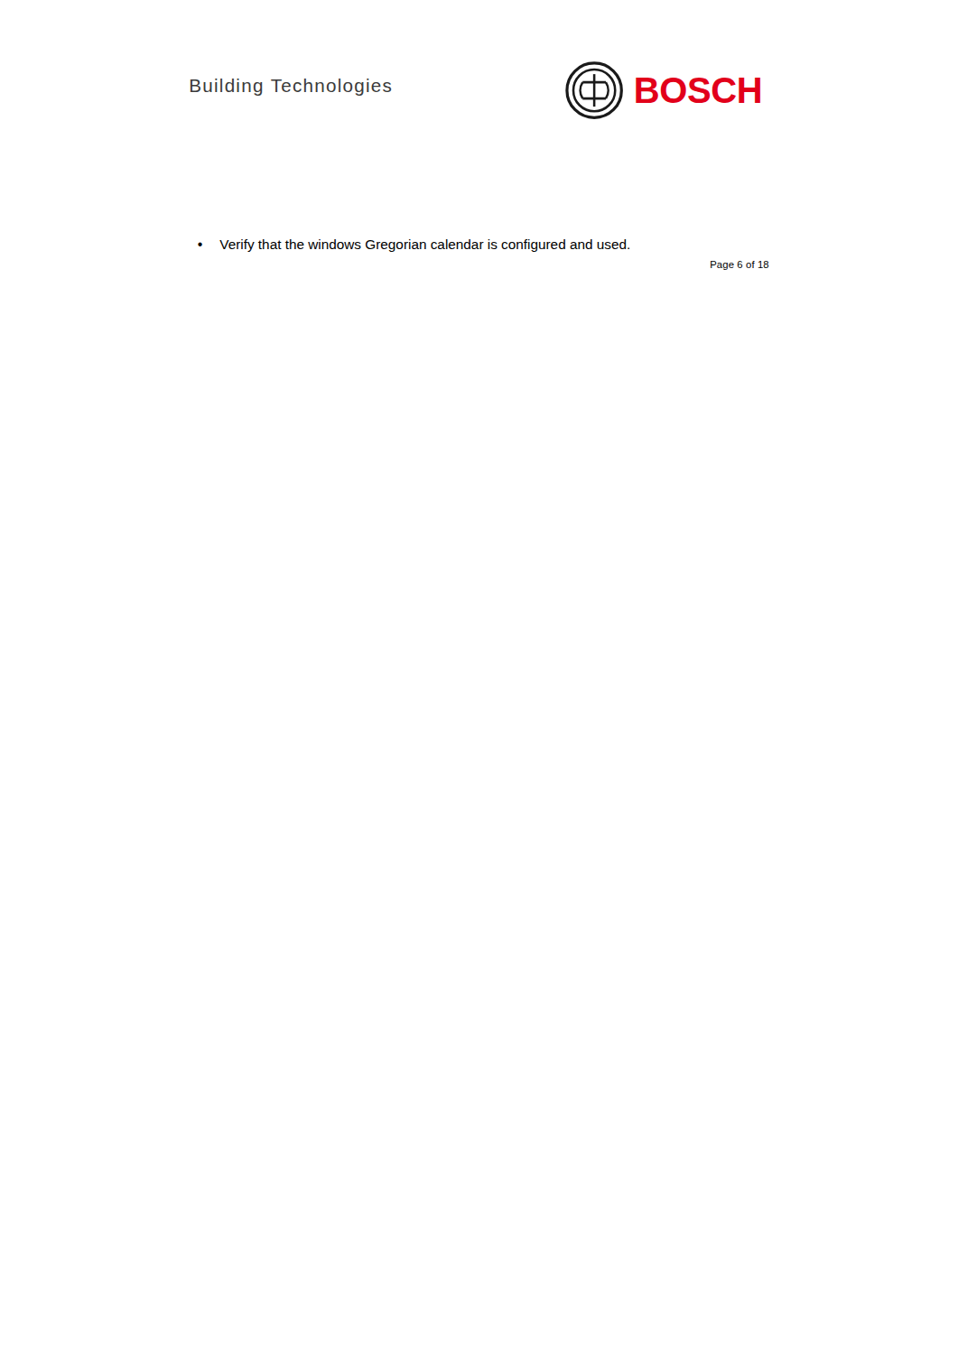Building Technologies
BOSCH
Page 6 of 18
Verify that the windows Gregorian calendar is configured and used.